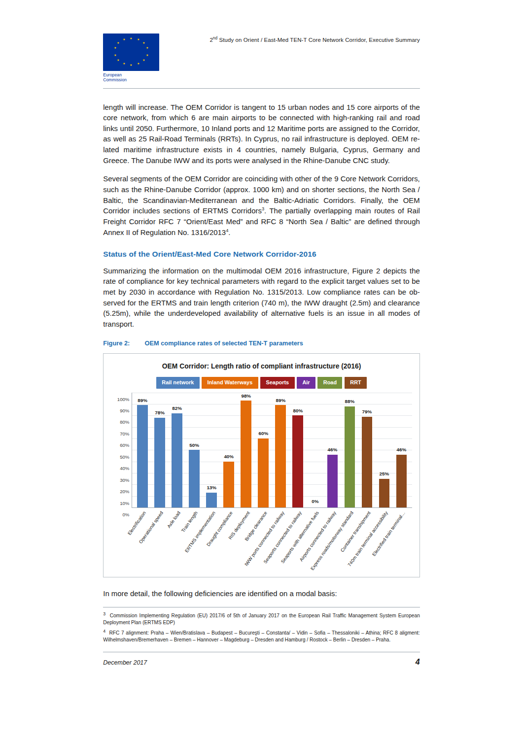★
★
★
★
★
★
★
★
★
★
★
★
★
★
European
Commission
2nd Study on Orient / East-Med TEN-T Core Network Corridor, Executive Summary
length will increase. The OEM Corridor is tangent to 15 urban nodes and 15 core airports of the core network, from which 6 are main airports to be connected with high-ranking rail and road links until 2050. Furthermore, 10 Inland ports and 12 Maritime ports are assigned to the Corridor, as well as 25 Rail-Road Terminals (RRTs). In Cyprus, no rail infrastructure is deployed. OEM related maritime infrastructure exists in 4 countries, namely Bulgaria, Cyprus, Germany and Greece. The Danube IWW and its ports were analysed in the Rhine-Danube CNC study.
Several segments of the OEM Corridor are coinciding with other of the 9 Core Network Corridors, such as the Rhine-Danube Corridor (approx. 1000 km) and on shorter sections, the North Sea / Baltic, the Scandinavian-Mediterranean and the Baltic-Adriatic Corridors. Finally, the OEM Corridor includes sections of ERTMS Corridors3. The partially overlapping main routes of Rail Freight Corridor RFC 7 “Orient/East Med” and RFC 8 “North Sea / Baltic” are defined through Annex II of Regulation No. 1316/20134.
Status of the Orient/East-Med Core Network Corridor-2016
Summarizing the information on the multimodal OEM 2016 infrastructure, Figure 2 depicts the rate of compliance for key technical parameters with regard to the explicit target values set to be met by 2030 in accordance with Regulation No. 1315/2013. Low compliance rates can be observed for the ERTMS and train length criterion (740 m), the IWW draught (2.5m) and clearance (5.25m), while the underdeveloped availability of alternative fuels is an issue in all modes of transport.
Figure 2: OEM compliance rates of selected TEN-T parameters
OEM Corridor: Length ratio of compliant infrastructure (2016)
Rail network Inland Waterways Seaports Air Road RRT
100%
90%
80%
70%
60%
50%
40%
30%
20%
10%
0%
89%
78%
82%
50%
13%
40%
98%
60%
89%
80%
0%
46%
88%
79%
25%
46%
Electrification
Operational speed
Axle load
Train length
ERTMS implementation
Draught compliance
RIS deployment
Bridge clearance
IWW ports connected to railway
Seaports connected to railway
Seaports with alternative fuels
Airports connected to railway
Express roads/motorway standard
Container transhipment
740m train terminal accessibility
Electrified train terminal…
In more detail, the following deficiencies are identified on a modal basis:
3 Commission Implementing Regulation (EU) 2017/6 of 5th of January 2017 on the European Rail Traffic Management System European Deployment Plan (ERTMS EDP)
4 RFC 7 alignment: Praha – Wien/Bratislava – Budapest – Bucureşti – Constanta/ – Vidin – Sofia – Thessaloniki – Athina; RFC 8 aligment: Wilhelmshaven/Bremerhaven – Bremen – Hannover – Magdeburg – Dresden and Hamburg / Rostock – Berlin – Dresden – Praha.
December 2017
4